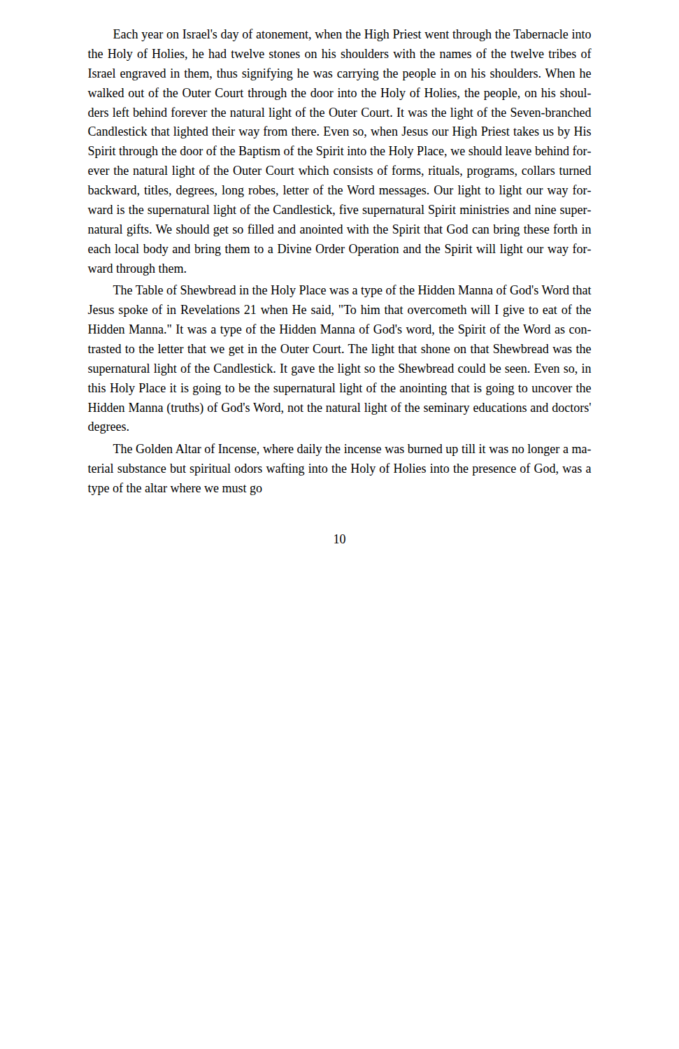Each year on Israel's day of atonement, when the High Priest went through the Tabernacle into the Holy of Holies, he had twelve stones on his shoulders with the names of the twelve tribes of Israel engraved in them, thus signifying he was carrying the people in on his shoulders. When he walked out of the Outer Court through the door into the Holy of Holies, the people, on his shoulders left behind forever the natural light of the Outer Court. It was the light of the Seven-branched Candlestick that lighted their way from there. Even so, when Jesus our High Priest takes us by His Spirit through the door of the Baptism of the Spirit into the Holy Place, we should leave behind forever the natural light of the Outer Court which consists of forms, rituals, programs, collars turned backward, titles, degrees, long robes, letter of the Word messages. Our light to light our way forward is the supernatural light of the Candlestick, five supernatural Spirit ministries and nine supernatural gifts. We should get so filled and anointed with the Spirit that God can bring these forth in each local body and bring them to a Divine Order Operation and the Spirit will light our way forward through them.
The Table of Shewbread in the Holy Place was a type of the Hidden Manna of God's Word that Jesus spoke of in Revelations 21 when He said, "To him that overcometh will I give to eat of the Hidden Manna." It was a type of the Hidden Manna of God's word, the Spirit of the Word as contrasted to the letter that we get in the Outer Court. The light that shone on that Shewbread was the supernatural light of the Candlestick. It gave the light so the Shewbread could be seen. Even so, in this Holy Place it is going to be the supernatural light of the anointing that is going to uncover the Hidden Manna (truths) of God's Word, not the natural light of the seminary educations and doctors' degrees.
The Golden Altar of Incense, where daily the incense was burned up till it was no longer a material substance but spiritual odors wafting into the Holy of Holies into the presence of God, was a type of the altar where we must go
10